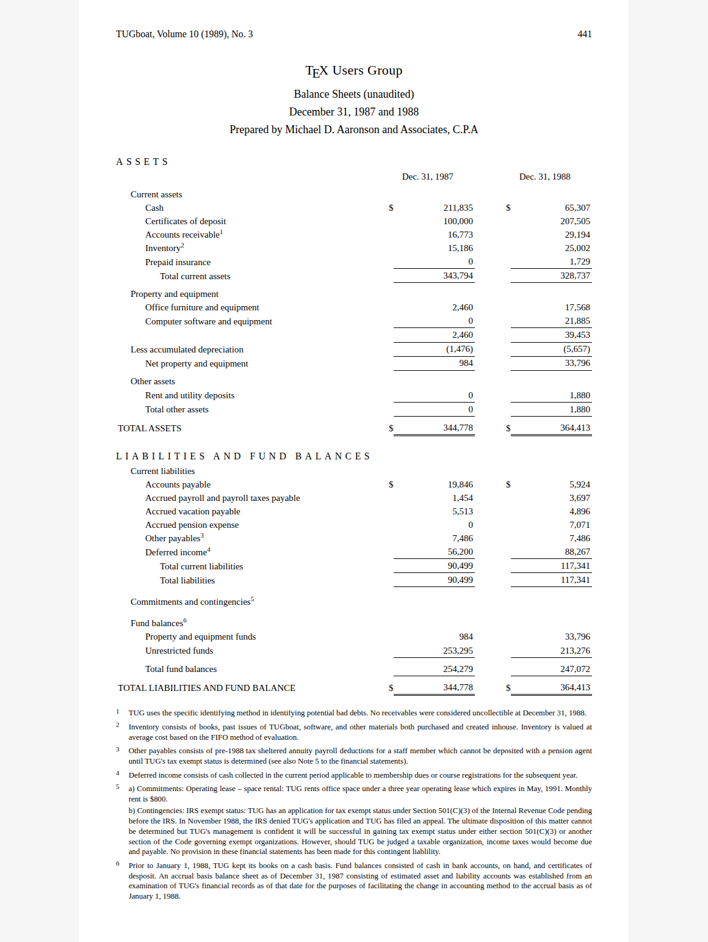TUGboat, Volume 10 (1989), No. 3 441
TEX Users Group
Balance Sheets (unaudited)
December 31, 1987 and 1988
Prepared by Michael D. Aaronson and Associates, C.P.A
ASSETS
| | Dec. 31, 1987 | | Dec. 31, 1988 |
| Current assets | | | | | |
| Cash | $ | 211,835 | | $ | 65,307 |
| Certificates of deposit | | 100,000 | | | 207,505 |
| Accounts receivable 1 | | 16,773 | | | 29,194 |
| Inventory 2 | | 15,186 | | | 25,002 |
| Prepaid insurance | | 0 | | | 1,729 |
| Total current assets | | 343,794 | | | 328,737 |
| Property and equipment | | | | | |
| Office furniture and equipment | | 2,460 | | | 17,568 |
| Computer software and equipment | | 0 | | | 21,885 |
| | | 2,460 | | | 39,453 |
| Less accumulated depreciation | | (1,476) | | | (5,657) |
| Net property and equipment | | 984 | | | 33,796 |
| Other assets | | | | | |
| Rent and utility deposits | | 0 | | | 1,880 |
| Total other assets | | 0 | | | 1,880 |
| TOTAL ASSETS | $ | 344,778 | | $ | 364,413 |
LIABILITIES AND FUND BALANCES
| Current liabilities | | | | | |
| Accounts payable | $ | 19,846 | | $ | 5,924 |
| Accrued payroll and payroll taxes payable | | 1,454 | | | 3,697 |
| Accrued vacation payable | | 5,513 | | | 4,896 |
| Accrued pension expense | | 0 | | | 7,071 |
| Other payables 3 | | 7,486 | | | 7,486 |
| Deferred income 4 | | 56,200 | | | 88,267 |
| Total current liabilities | | 90,499 | | | 117,341 |
| Total liabilities | | 90,499 | | | 117,341 |
| Commitments and contingencies 5 | | | | | |
| Fund balances 6 | | | | | |
| Property and equipment funds | | 984 | | | 33,796 |
| Unrestricted funds | | 253,295 | | | 213,276 |
| Total fund balances | | 254,279 | | | 247,072 |
| TOTAL LIABILITIES AND FUND BALANCE | $ | 344,778 | | $ | 364,413 |
TUG uses the specific identifying method in identifying potential bad debts. No receivables were considered uncollectible at December 31, 1988.
Inventory consists of books, past issues of TUGboat, software, and other materials both purchased and created inhouse. Inventory is valued at average cost based on the FIFO method of evaluation.
Other payables consists of pre-1988 tax sheltered annuity payroll deductions for a staff member which cannot be deposited with a pension agent until TUG's tax exempt status is determined (see also Note 5 to the financial statements).
Deferred income consists of cash collected in the current period applicable to membership dues or course registrations for the subsequent year.
a) Commitments: Operating lease – space rental: TUG rents office space under a three year operating lease which expires in May, 1991. Monthly rent is $800.
b) Contingencies: IRS exempt status: TUG has an application for tax exempt status under Section 501(C)(3) of the Internal Revenue Code pending before the IRS. In November 1988, the IRS denied TUG's application and TUG has filed an appeal. The ultimate disposition of this matter cannot be determined but TUG's management is confident it will be successful in gaining tax exempt status under either section 501(C)(3) or another section of the Code governing exempt organizations. However, should TUG be judged a taxable organization, income taxes would become due and payable. No provision in these financial statements has been made for this contingent liablility.
Prior to January 1, 1988, TUG kept its books on a cash basis. Fund balances consisted of cash in bank accounts, on hand, and certificates of desposit. An accrual basis balance sheet as of December 31, 1987 consisting of estimated asset and liability accounts was established from an examination of TUG's financial records as of that date for the purposes of facilitating the change in accounting method to the accrual basis as of January 1, 1988.